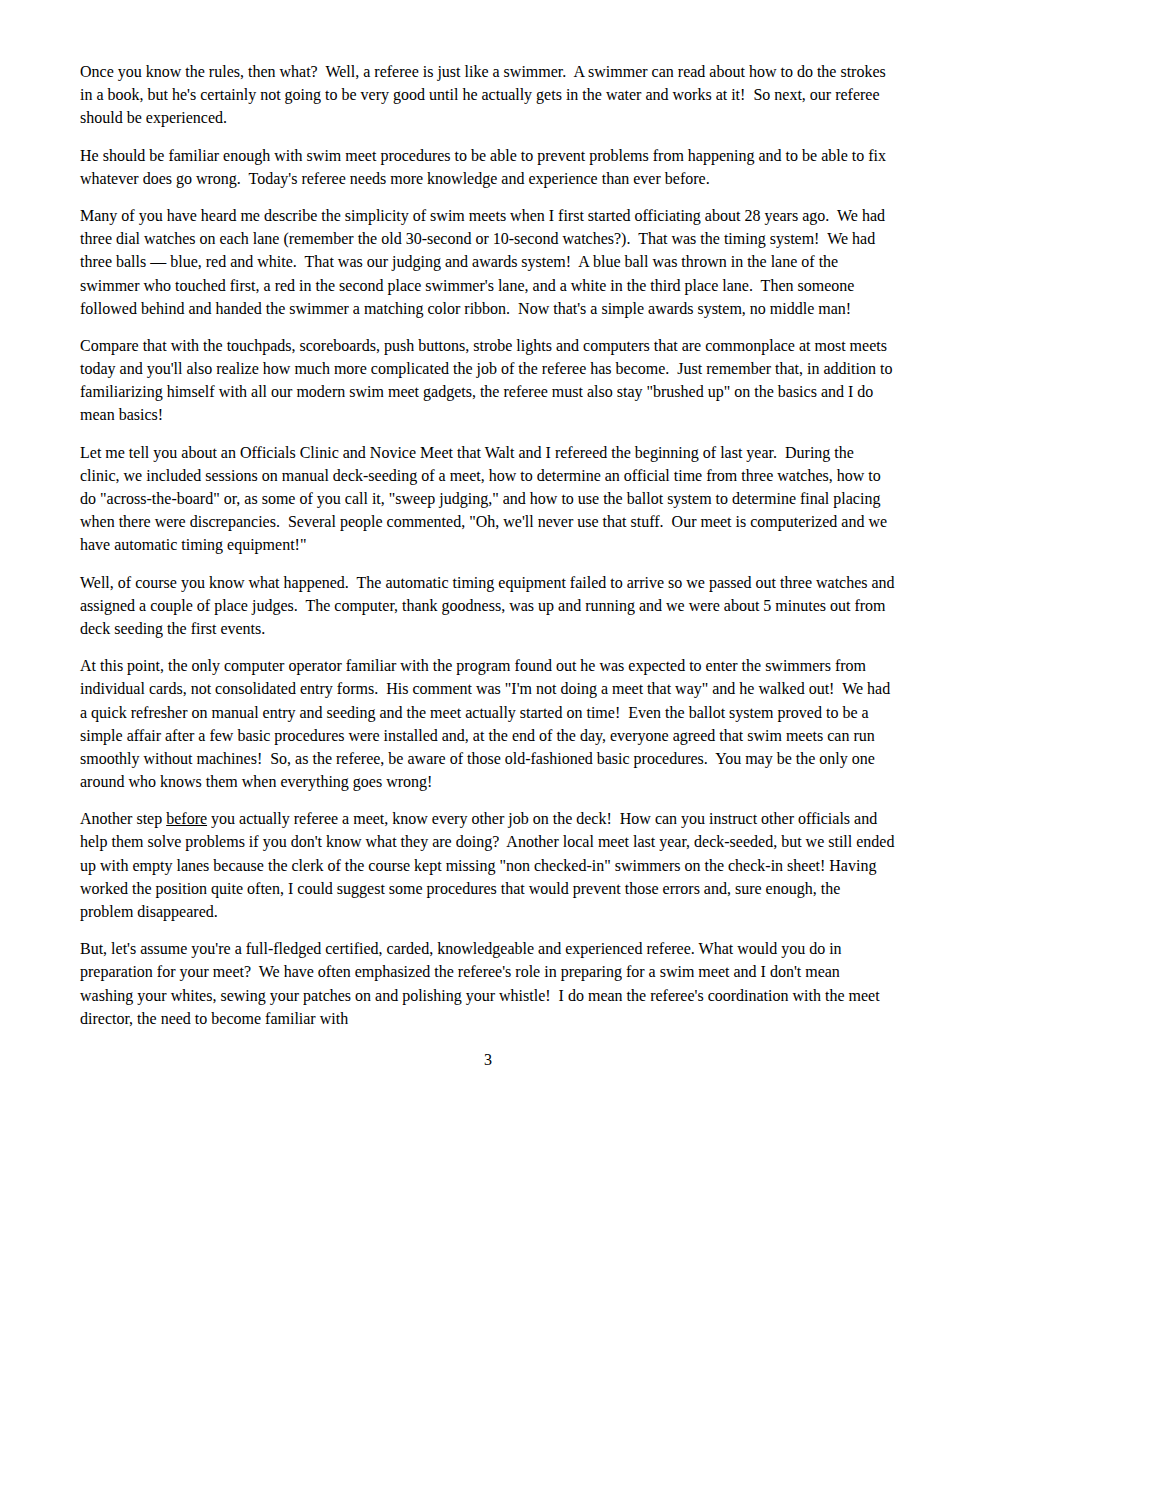Once you know the rules, then what? Well, a referee is just like a swimmer. A swimmer can read about how to do the strokes in a book, but he's certainly not going to be very good until he actually gets in the water and works at it! So next, our referee should be experienced.
He should be familiar enough with swim meet procedures to be able to prevent problems from happening and to be able to fix whatever does go wrong. Today's referee needs more knowledge and experience than ever before.
Many of you have heard me describe the simplicity of swim meets when I first started officiating about 28 years ago. We had three dial watches on each lane (remember the old 30-second or 10-second watches?). That was the timing system! We had three balls — blue, red and white. That was our judging and awards system! A blue ball was thrown in the lane of the swimmer who touched first, a red in the second place swimmer's lane, and a white in the third place lane. Then someone followed behind and handed the swimmer a matching color ribbon. Now that's a simple awards system, no middle man!
Compare that with the touchpads, scoreboards, push buttons, strobe lights and computers that are commonplace at most meets today and you'll also realize how much more complicated the job of the referee has become. Just remember that, in addition to familiarizing himself with all our modern swim meet gadgets, the referee must also stay "brushed up" on the basics and I do mean basics!
Let me tell you about an Officials Clinic and Novice Meet that Walt and I refereed the beginning of last year. During the clinic, we included sessions on manual deck-seeding of a meet, how to determine an official time from three watches, how to do "across-the-board" or, as some of you call it, "sweep judging," and how to use the ballot system to determine final placing when there were discrepancies. Several people commented, "Oh, we'll never use that stuff. Our meet is computerized and we have automatic timing equipment!"
Well, of course you know what happened. The automatic timing equipment failed to arrive so we passed out three watches and assigned a couple of place judges. The computer, thank goodness, was up and running and we were about 5 minutes out from deck seeding the first events.
At this point, the only computer operator familiar with the program found out he was expected to enter the swimmers from individual cards, not consolidated entry forms. His comment was "I'm not doing a meet that way" and he walked out! We had a quick refresher on manual entry and seeding and the meet actually started on time! Even the ballot system proved to be a simple affair after a few basic procedures were installed and, at the end of the day, everyone agreed that swim meets can run smoothly without machines! So, as the referee, be aware of those old-fashioned basic procedures. You may be the only one around who knows them when everything goes wrong!
Another step before you actually referee a meet, know every other job on the deck! How can you instruct other officials and help them solve problems if you don't know what they are doing? Another local meet last year, deck-seeded, but we still ended up with empty lanes because the clerk of the course kept missing "non checked-in" swimmers on the check-in sheet! Having worked the position quite often, I could suggest some procedures that would prevent those errors and, sure enough, the problem disappeared.
But, let's assume you're a full-fledged certified, carded, knowledgeable and experienced referee. What would you do in preparation for your meet? We have often emphasized the referee's role in preparing for a swim meet and I don't mean washing your whites, sewing your patches on and polishing your whistle! I do mean the referee's coordination with the meet director, the need to become familiar with
3